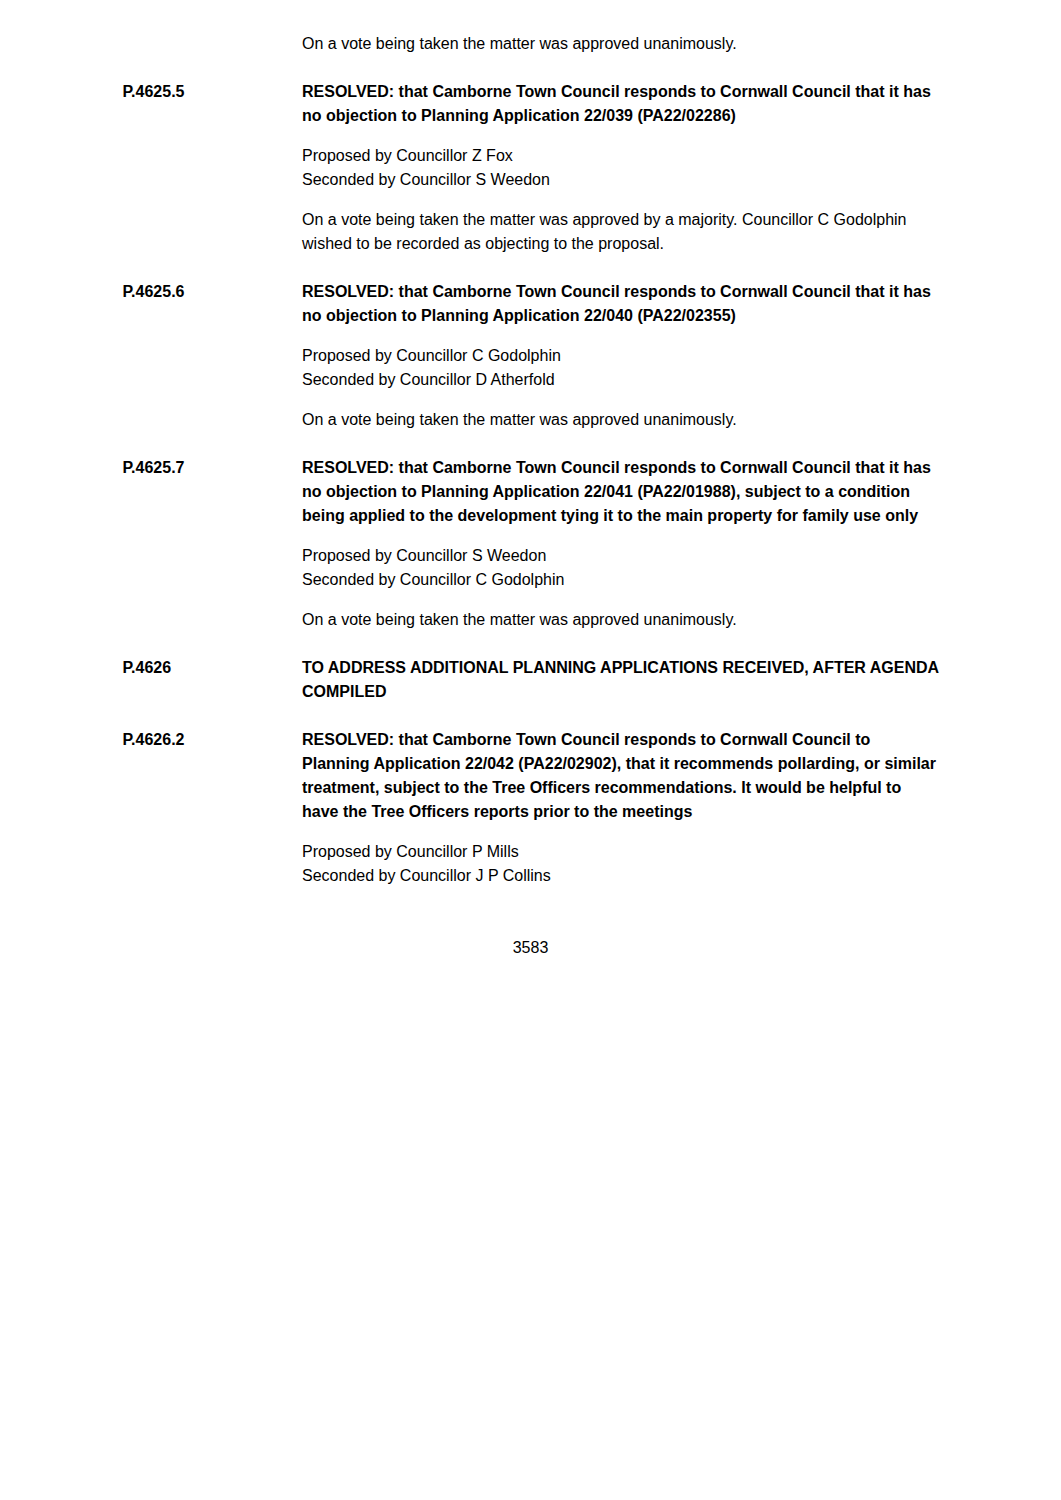On a vote being taken the matter was approved unanimously.
P.4625.5
RESOLVED: that Camborne Town Council responds to Cornwall Council that it has no objection to Planning Application 22/039 (PA22/02286)
Proposed by Councillor Z Fox
Seconded by Councillor S Weedon
On a vote being taken the matter was approved by a majority. Councillor C Godolphin wished to be recorded as objecting to the proposal.
P.4625.6
RESOLVED: that Camborne Town Council responds to Cornwall Council that it has no objection to Planning Application 22/040 (PA22/02355)
Proposed by Councillor C Godolphin
Seconded by Councillor D Atherfold
On a vote being taken the matter was approved unanimously.
P.4625.7
RESOLVED: that Camborne Town Council responds to Cornwall Council that it has no objection to Planning Application 22/041 (PA22/01988), subject to a condition being applied to the development tying it to the main property for family use only
Proposed by Councillor S Weedon
Seconded by Councillor C Godolphin
On a vote being taken the matter was approved unanimously.
P.4626
TO ADDRESS ADDITIONAL PLANNING APPLICATIONS RECEIVED, AFTER AGENDA COMPILED
P.4626.2
RESOLVED: that Camborne Town Council responds to Cornwall Council to Planning Application 22/042 (PA22/02902), that it recommends pollarding, or similar treatment, subject to the Tree Officers recommendations. It would be helpful to have the Tree Officers reports prior to the meetings
Proposed by Councillor P Mills
Seconded by Councillor J P Collins
3583